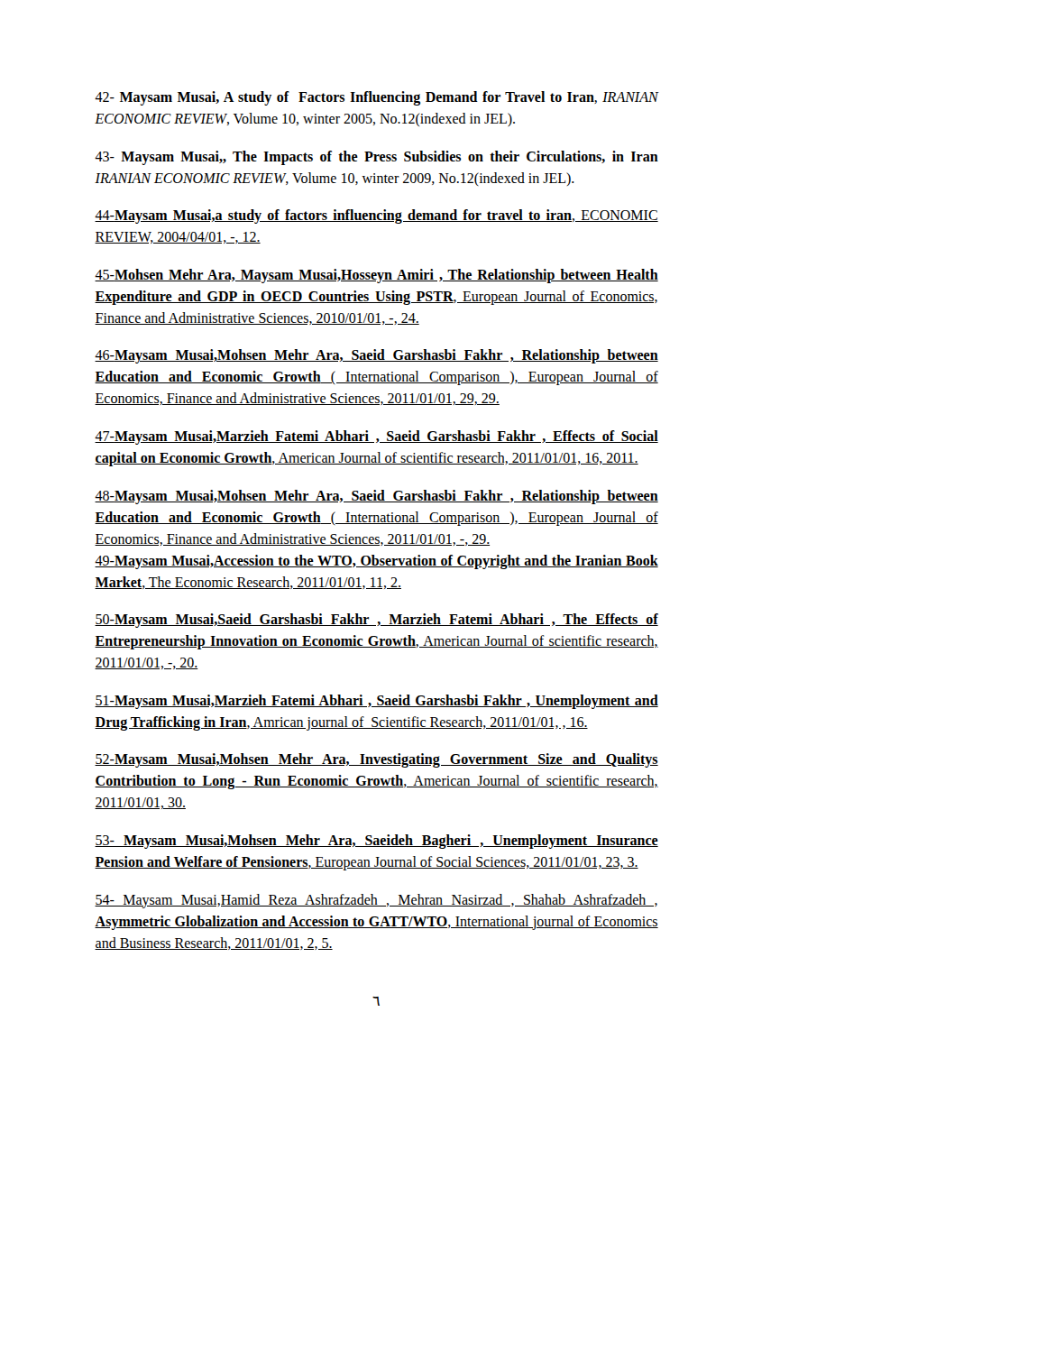42- Maysam Musai, A study of Factors Influencing Demand for Travel to Iran, IRANIAN ECONOMIC REVIEW, Volume 10, winter 2005, No.12(indexed in JEL).
43- Maysam Musai,, The Impacts of the Press Subsidies on their Circulations, in Iran IRANIAN ECONOMIC REVIEW, Volume 10, winter 2009, No.12(indexed in JEL).
44-Maysam Musai,a study of factors influencing demand for travel to iran, ECONOMIC REVIEW, 2004/04/01, -, 12.
45-Mohsen Mehr Ara, Maysam Musai,Hosseyn Amiri , The Relationship between Health Expenditure and GDP in OECD Countries Using PSTR, European Journal of Economics, Finance and Administrative Sciences, 2010/01/01, -, 24.
46-Maysam Musai,Mohsen Mehr Ara, Saeid Garshasbi Fakhr , Relationship between Education and Economic Growth ( International Comparison ), European Journal of Economics, Finance and Administrative Sciences, 2011/01/01, 29, 29.
47-Maysam Musai,Marzieh Fatemi Abhari , Saeid Garshasbi Fakhr , Effects of Social capital on Economic Growth, American Journal of scientific research, 2011/01/01, 16, 2011.
48-Maysam Musai,Mohsen Mehr Ara, Saeid Garshasbi Fakhr , Relationship between Education and Economic Growth ( International Comparison ), European Journal of Economics, Finance and Administrative Sciences, 2011/01/01, -, 29.
49-Maysam Musai,Accession to the WTO, Observation of Copyright and the Iranian Book Market, The Economic Research, 2011/01/01, 11, 2.
50-Maysam Musai,Saeid Garshasbi Fakhr , Marzieh Fatemi Abhari , The Effects of Entrepreneurship Innovation on Economic Growth, American Journal of scientific research, 2011/01/01, -, 20.
51-Maysam Musai,Marzieh Fatemi Abhari , Saeid Garshasbi Fakhr , Unemployment and Drug Trafficking in Iran, Amrican journal of Scientific Research, 2011/01/01, , 16.
52-Maysam Musai,Mohsen Mehr Ara, Investigating Government Size and Qualitys Contribution to Long - Run Economic Growth, American Journal of scientific research, 2011/01/01, 30.
53- Maysam Musai,Mohsen Mehr Ara, Saeideh Bagheri , Unemployment Insurance Pension and Welfare of Pensioners, European Journal of Social Sciences, 2011/01/01, 23, 3.
54- Maysam Musai,Hamid Reza Ashrafzadeh , Mehran Nasirzad , Shahab Ashrafzadeh , Asymmetric Globalization and Accession to GATT/WTO, International journal of Economics and Business Research, 2011/01/01, 2, 5.
٦